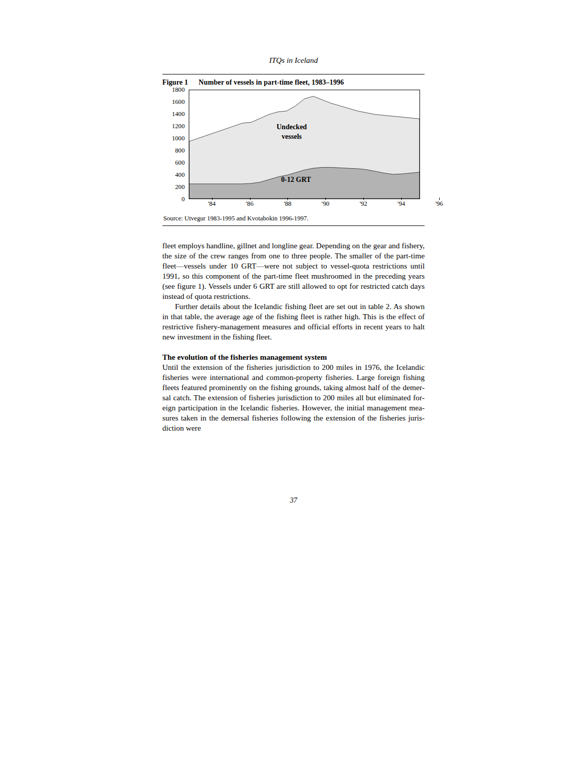ITQs in Iceland
Figure 1 Number of vessels in part-time fleet, 1983–1996
1800 1600 1400 1200 1000 800 600 400 200 0
Undecked
vessels
0-12 GRT
'84 '86 '88 '90 '92 '94 '96
Source: Utvegur 1983-1995 and Kvotabokin 1996-1997.
fleet employs handline, gillnet and longline gear. Depending on the gear and fishery, the size of the crew ranges from one to three people. The smaller of the part-time fleet—vessels under 10 GRT—were not subject to vessel-quota restrictions until 1991, so this component of the part-time fleet mushroomed in the preceding years (see figure 1). Vessels under 6 GRT are still allowed to opt for restricted catch days instead of quota restrictions.
Further details about the Icelandic fishing fleet are set out in table 2. As shown in that table, the average age of the fishing fleet is rather high. This is the effect of restrictive fishery-management measures and official efforts in recent years to halt new investment in the fishing fleet.
The evolution of the fisheries management system
Until the extension of the fisheries jurisdiction to 200 miles in 1976, the Icelandic fisheries were international and common-property fisheries. Large foreign fishing fleets featured prominently on the fishing grounds, taking almost half of the demersal catch. The extension of fisheries jurisdiction to 200 miles all but eliminated foreign participation in the Icelandic fisheries. However, the initial management measures taken in the demersal fisheries following the extension of the fisheries jurisdiction were
37